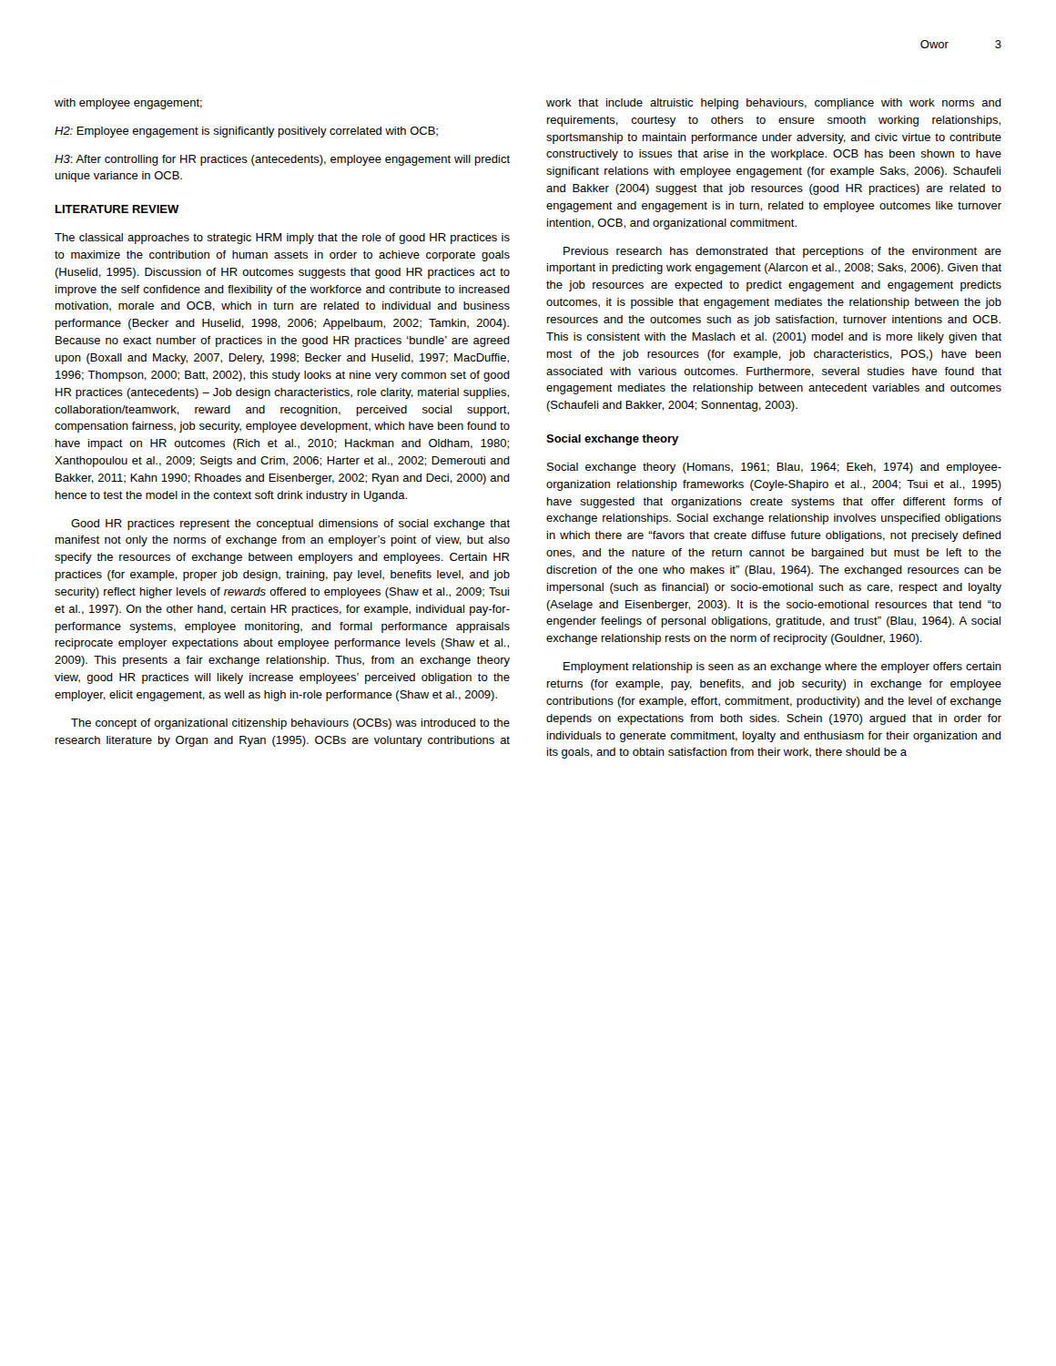Owor 3
with employee engagement;
H2: Employee engagement is significantly positively correlated with OCB;
H3: After controlling for HR practices (antecedents), employee engagement will predict unique variance in OCB.
LITERATURE REVIEW
The classical approaches to strategic HRM imply that the role of good HR practices is to maximize the contribution of human assets in order to achieve corporate goals (Huselid, 1995). Discussion of HR outcomes suggests that good HR practices act to improve the self confidence and flexibility of the workforce and contribute to increased motivation, morale and OCB, which in turn are related to individual and business performance (Becker and Huselid, 1998, 2006; Appelbaum, 2002; Tamkin, 2004). Because no exact number of practices in the good HR practices ‘bundle’ are agreed upon (Boxall and Macky, 2007, Delery, 1998; Becker and Huselid, 1997; MacDuffie, 1996; Thompson, 2000; Batt, 2002), this study looks at nine very common set of good HR practices (antecedents) – Job design characteristics, role clarity, material supplies, collaboration/teamwork, reward and recognition, perceived social support, compensation fairness, job security, employee development, which have been found to have impact on HR outcomes (Rich et al., 2010; Hackman and Oldham, 1980; Xanthopoulou et al., 2009; Seigts and Crim, 2006; Harter et al., 2002; Demerouti and Bakker, 2011; Kahn 1990; Rhoades and Eisenberger, 2002; Ryan and Deci, 2000) and hence to test the model in the context soft drink industry in Uganda.
Good HR practices represent the conceptual dimensions of social exchange that manifest not only the norms of exchange from an employer’s point of view, but also specify the resources of exchange between employers and employees. Certain HR practices (for example, proper job design, training, pay level, benefits level, and job security) reflect higher levels of rewards offered to employees (Shaw et al., 2009; Tsui et al., 1997). On the other hand, certain HR practices, for example, individual pay-for-performance systems, employee monitoring, and formal performance appraisals reciprocate employer expectations about employee performance levels (Shaw et al., 2009). This presents a fair exchange relationship. Thus, from an exchange theory view, good HR practices will likely increase employees’ perceived obligation to the employer, elicit engagement, as well as high in-role performance (Shaw et al., 2009).
The concept of organizational citizenship behaviours (OCBs) was introduced to the research literature by Organ and Ryan (1995). OCBs are voluntary contributions at work that include altruistic helping behaviours, compliance with work norms and requirements, courtesy to others to ensure smooth working relationships, sportsmanship to maintain performance under adversity, and civic virtue to contribute constructively to issues that arise in the workplace. OCB has been shown to have significant relations with employee engagement (for example Saks, 2006). Schaufeli and Bakker (2004) suggest that job resources (good HR practices) are related to engagement and engagement is in turn, related to employee outcomes like turnover intention, OCB, and organizational commitment.
Previous research has demonstrated that perceptions of the environment are important in predicting work engagement (Alarcon et al., 2008; Saks, 2006). Given that the job resources are expected to predict engagement and engagement predicts outcomes, it is possible that engagement mediates the relationship between the job resources and the outcomes such as job satisfaction, turnover intentions and OCB. This is consistent with the Maslach et al. (2001) model and is more likely given that most of the job resources (for example, job characteristics, POS,) have been associated with various outcomes. Furthermore, several studies have found that engagement mediates the relationship between antecedent variables and outcomes (Schaufeli and Bakker, 2004; Sonnentag, 2003).
Social exchange theory
Social exchange theory (Homans, 1961; Blau, 1964; Ekeh, 1974) and employee-organization relationship frameworks (Coyle-Shapiro et al., 2004; Tsui et al., 1995) have suggested that organizations create systems that offer different forms of exchange relationships. Social exchange relationship involves unspecified obligations in which there are “favors that create diffuse future obligations, not precisely defined ones, and the nature of the return cannot be bargained but must be left to the discretion of the one who makes it” (Blau, 1964). The exchanged resources can be impersonal (such as financial) or socio-emotional such as care, respect and loyalty (Aselage and Eisenberger, 2003). It is the socio-emotional resources that tend “to engender feelings of personal obligations, gratitude, and trust” (Blau, 1964). A social exchange relationship rests on the norm of reciprocity (Gouldner, 1960).
Employment relationship is seen as an exchange where the employer offers certain returns (for example, pay, benefits, and job security) in exchange for employee contributions (for example, effort, commitment, productivity) and the level of exchange depends on expectations from both sides. Schein (1970) argued that in order for individuals to generate commitment, loyalty and enthusiasm for their organization and its goals, and to obtain satisfaction from their work, there should be a